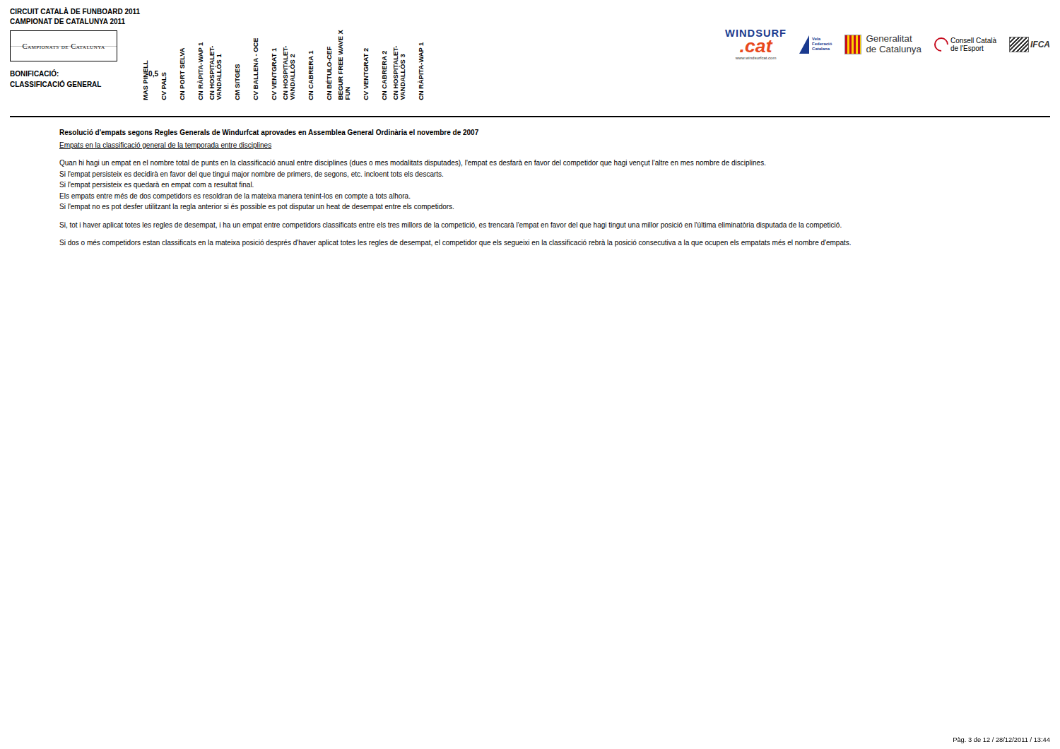CIRCUIT CATALÀ DE FUNBOARD 2011
CAMPIONAT DE CATALUNYA 2011
Campionats de Catalunya
BONIFICACIÓ:
-0,5
CLASSIFICACIÓ GENERAL
MAS PINELL
CV PALS
CN PORT SELVA
CN RÀPITA-WAP 1
CN HOSPITALET- VANDALLÒS 1
CM SITGES
CV BALLENA - OCE
CV VENTGRAT 1
CN HOSPITALET- VANDALLÒS 2
CN CABRERA 1
CN BÉTULO-CEF
BEGUR FREE WAVE X FUN
CV VENTGRAT 2
CN CABRERA 2
CN HOSPITALET- VANDALLÒS 3
CN RÀPITA-WAP 1
WINDSURF
.cat
www.windsurfcat.com
Vela
Federació
Catalana
Generalitat
de Catalunya
Consell Català
de l'Esport
IFCA
Resolució d'empats segons Regles Generals de Windurfcat aprovades en Assemblea General Ordinària el novembre de 2007
Empats en la classificació general de la temporada entre disciplines
Quan hi hagi un empat en el nombre total de punts en la classificació anual entre disciplines (dues o mes modalitats disputades), l'empat es desfarà en favor del competidor que hagi vençut l'altre en mes nombre de disciplines.
Si l'empat persisteix es decidirà en favor del que tingui major nombre de primers, de segons, etc. incloent tots els descarts.
Si l'empat persisteix es quedarà en empat com a resultat final.
Els empats entre més de dos competidors es resoldran de la mateixa manera tenint-los en compte a tots alhora.
Si l'empat no es pot desfer utilitzant la regla anterior si és possible es pot disputar un heat de desempat entre els competidors.
Si, tot i haver aplicat totes les regles de desempat, i ha un empat entre competidors classificats entre els tres millors de la competició, es trencarà l'empat en favor del que hagi tingut una millor posició en l'última eliminatòria disputada de la competició.
Si dos o més competidors estan classificats en la mateixa posició després d'haver aplicat totes les regles de desempat, el competidor que els segueixi en la classificació rebrà la posició consecutiva a la que ocupen els empatats més el nombre d'empats.
Pàg. 3 de 12 / 28/12/2011 / 13:44